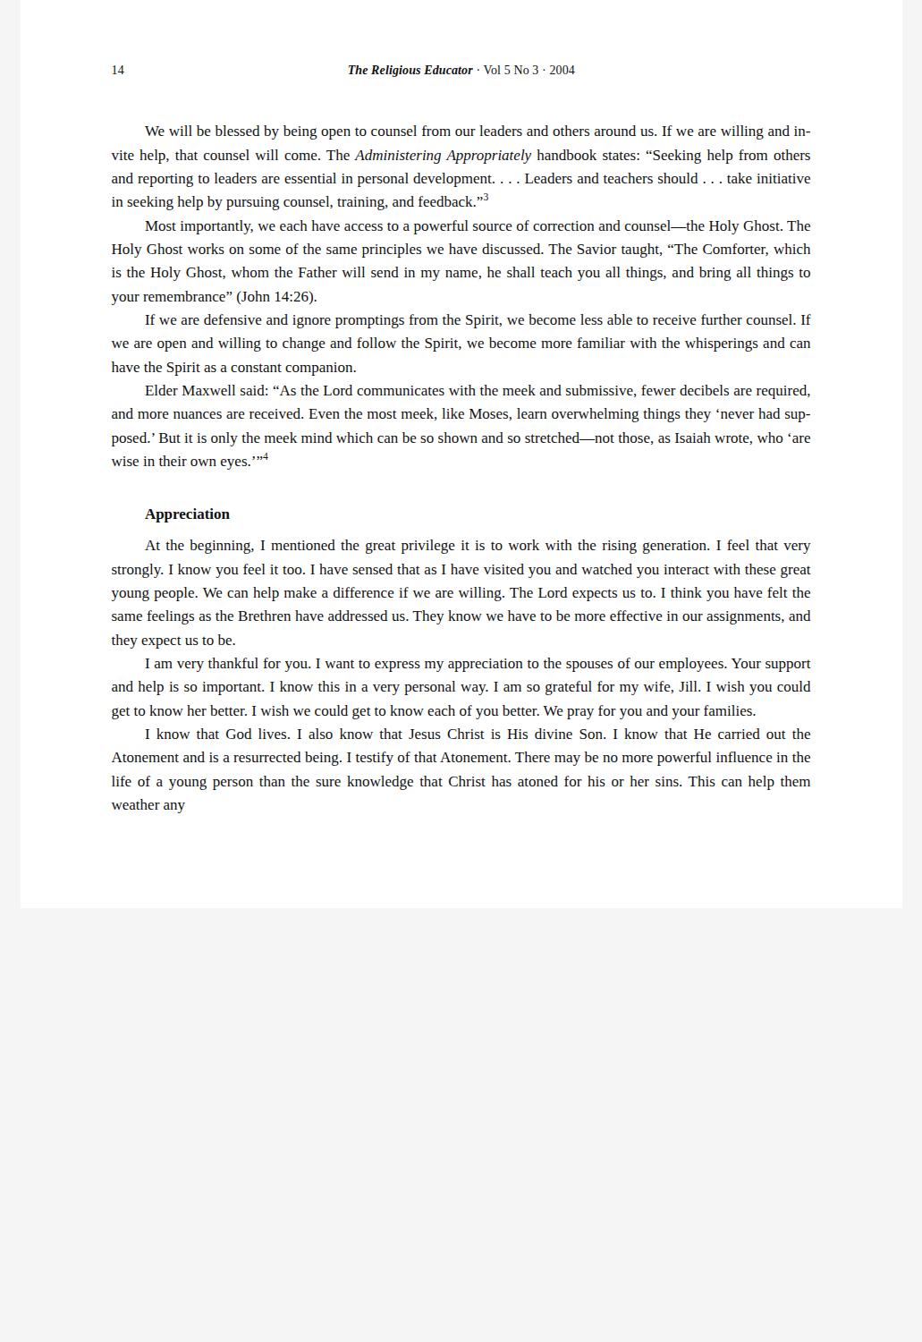14 The Religious Educator · Vol 5 No 3 · 2004 14
We will be blessed by being open to counsel from our leaders and others around us. If we are willing and invite help, that counsel will come. The Administering Appropriately handbook states: “Seeking help from others and reporting to leaders are essential in personal development. . . . Leaders and teachers should . . . take initiative in seeking help by pursuing counsel, training, and feedback.”3
Most importantly, we each have access to a powerful source of correction and counsel—the Holy Ghost. The Holy Ghost works on some of the same principles we have discussed. The Savior taught, “The Comforter, which is the Holy Ghost, whom the Father will send in my name, he shall teach you all things, and bring all things to your remembrance” (John 14:26).
If we are defensive and ignore promptings from the Spirit, we become less able to receive further counsel. If we are open and willing to change and follow the Spirit, we become more familiar with the whisperings and can have the Spirit as a constant companion.
Elder Maxwell said: “As the Lord communicates with the meek and submissive, fewer decibels are required, and more nuances are received. Even the most meek, like Moses, learn overwhelming things they ‘never had supposed.’ But it is only the meek mind which can be so shown and so stretched—not those, as Isaiah wrote, who ‘are wise in their own eyes.’”4
Appreciation
At the beginning, I mentioned the great privilege it is to work with the rising generation. I feel that very strongly. I know you feel it too. I have sensed that as I have visited you and watched you interact with these great young people. We can help make a difference if we are willing. The Lord expects us to. I think you have felt the same feelings as the Brethren have addressed us. They know we have to be more effective in our assignments, and they expect us to be.
I am very thankful for you. I want to express my appreciation to the spouses of our employees. Your support and help is so important. I know this in a very personal way. I am so grateful for my wife, Jill. I wish you could get to know her better. I wish we could get to know each of you better. We pray for you and your families.
I know that God lives. I also know that Jesus Christ is His divine Son. I know that He carried out the Atonement and is a resurrected being. I testify of that Atonement. There may be no more powerful influence in the life of a young person than the sure knowledge that Christ has atoned for his or her sins. This can help them weather any